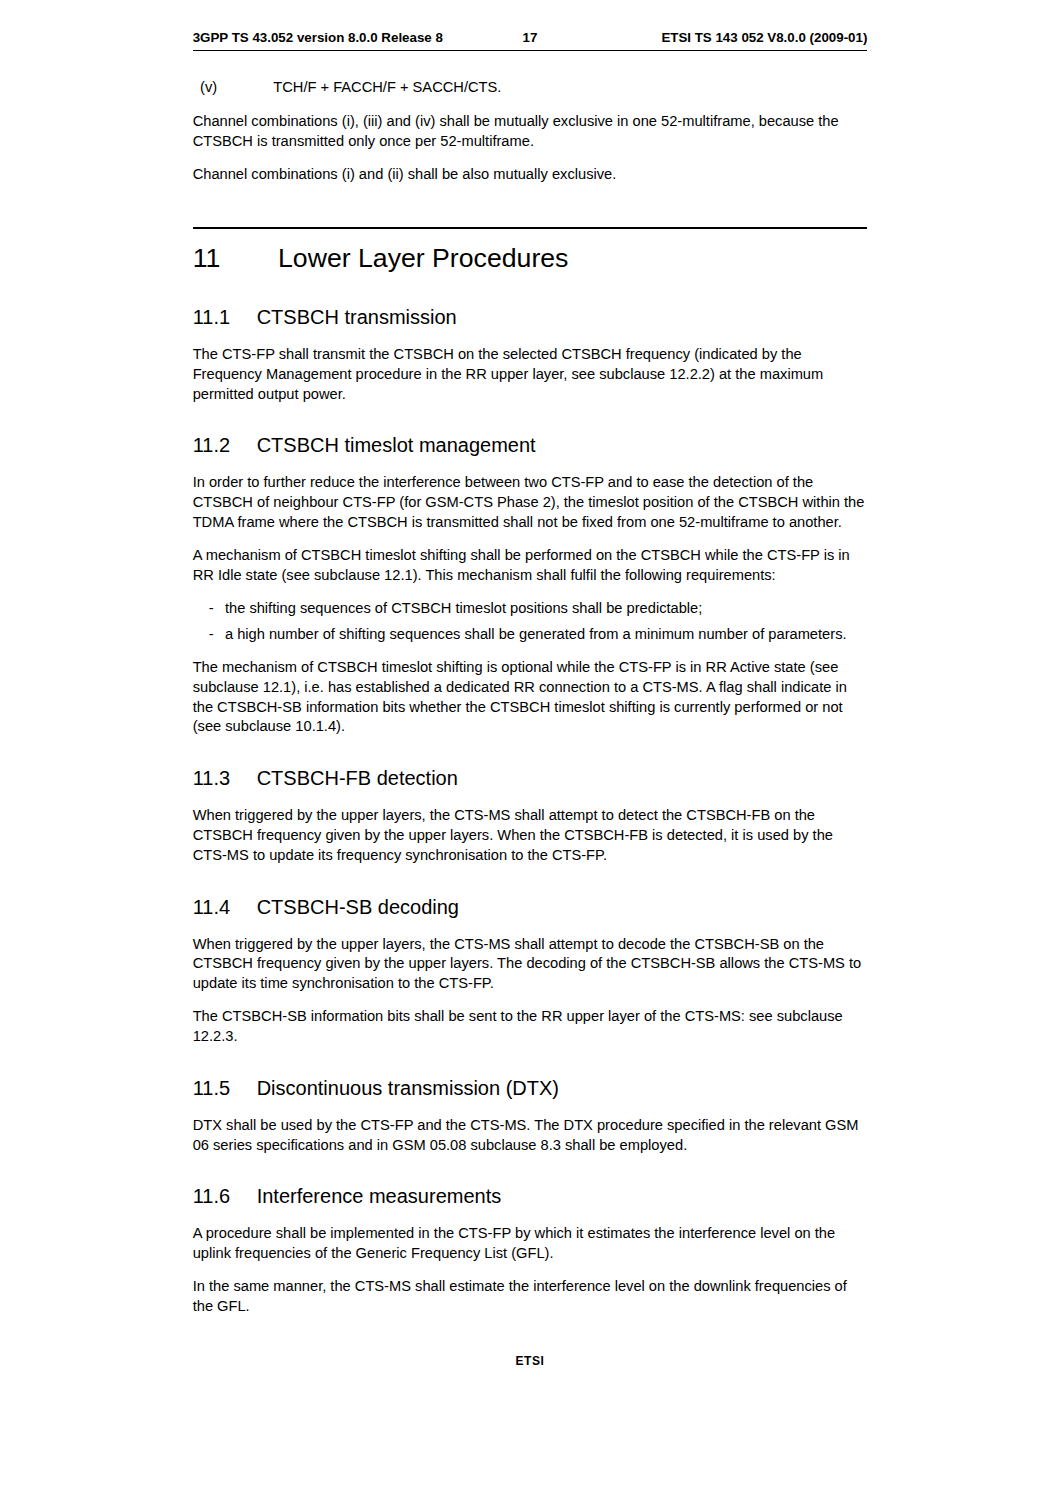3GPP TS 43.052 version 8.0.0 Release 8
17
ETSI TS 143 052 V8.0.0 (2009-01)
(v) TCH/F + FACCH/F + SACCH/CTS.
Channel combinations (i), (iii) and (iv) shall be mutually exclusive in one 52-multiframe, because the CTSBCH is transmitted only once per 52-multiframe.
Channel combinations (i) and (ii) shall be also mutually exclusive.
11 Lower Layer Procedures
11.1 CTSBCH transmission
The CTS-FP shall transmit the CTSBCH on the selected CTSBCH frequency (indicated by the Frequency Management procedure in the RR upper layer, see subclause 12.2.2) at the maximum permitted output power.
11.2 CTSBCH timeslot management
In order to further reduce the interference between two CTS-FP and to ease the detection of the CTSBCH of neighbour CTS-FP (for GSM-CTS Phase 2), the timeslot position of the CTSBCH within the TDMA frame where the CTSBCH is transmitted shall not be fixed from one 52-multiframe to another.
A mechanism of CTSBCH timeslot shifting shall be performed on the CTSBCH while the CTS-FP is in RR Idle state (see subclause 12.1). This mechanism shall fulfil the following requirements:
the shifting sequences of CTSBCH timeslot positions shall be predictable;
a high number of shifting sequences shall be generated from a minimum number of parameters.
The mechanism of CTSBCH timeslot shifting is optional while the CTS-FP is in RR Active state (see subclause 12.1), i.e. has established a dedicated RR connection to a CTS-MS. A flag shall indicate in the CTSBCH-SB information bits whether the CTSBCH timeslot shifting is currently performed or not (see subclause 10.1.4).
11.3 CTSBCH-FB detection
When triggered by the upper layers, the CTS-MS shall attempt to detect the CTSBCH-FB on the CTSBCH frequency given by the upper layers. When the CTSBCH-FB is detected, it is used by the CTS-MS to update its frequency synchronisation to the CTS-FP.
11.4 CTSBCH-SB decoding
When triggered by the upper layers, the CTS-MS shall attempt to decode the CTSBCH-SB on the CTSBCH frequency given by the upper layers. The decoding of the CTSBCH-SB allows the CTS-MS to update its time synchronisation to the CTS-FP.
The CTSBCH-SB information bits shall be sent to the RR upper layer of the CTS-MS: see subclause 12.2.3.
11.5 Discontinuous transmission (DTX)
DTX shall be used by the CTS-FP and the CTS-MS. The DTX procedure specified in the relevant GSM 06 series specifications and in GSM 05.08 subclause 8.3 shall be employed.
11.6 Interference measurements
A procedure shall be implemented in the CTS-FP by which it estimates the interference level on the uplink frequencies of the Generic Frequency List (GFL).
In the same manner, the CTS-MS shall estimate the interference level on the downlink frequencies of the GFL.
ETSI